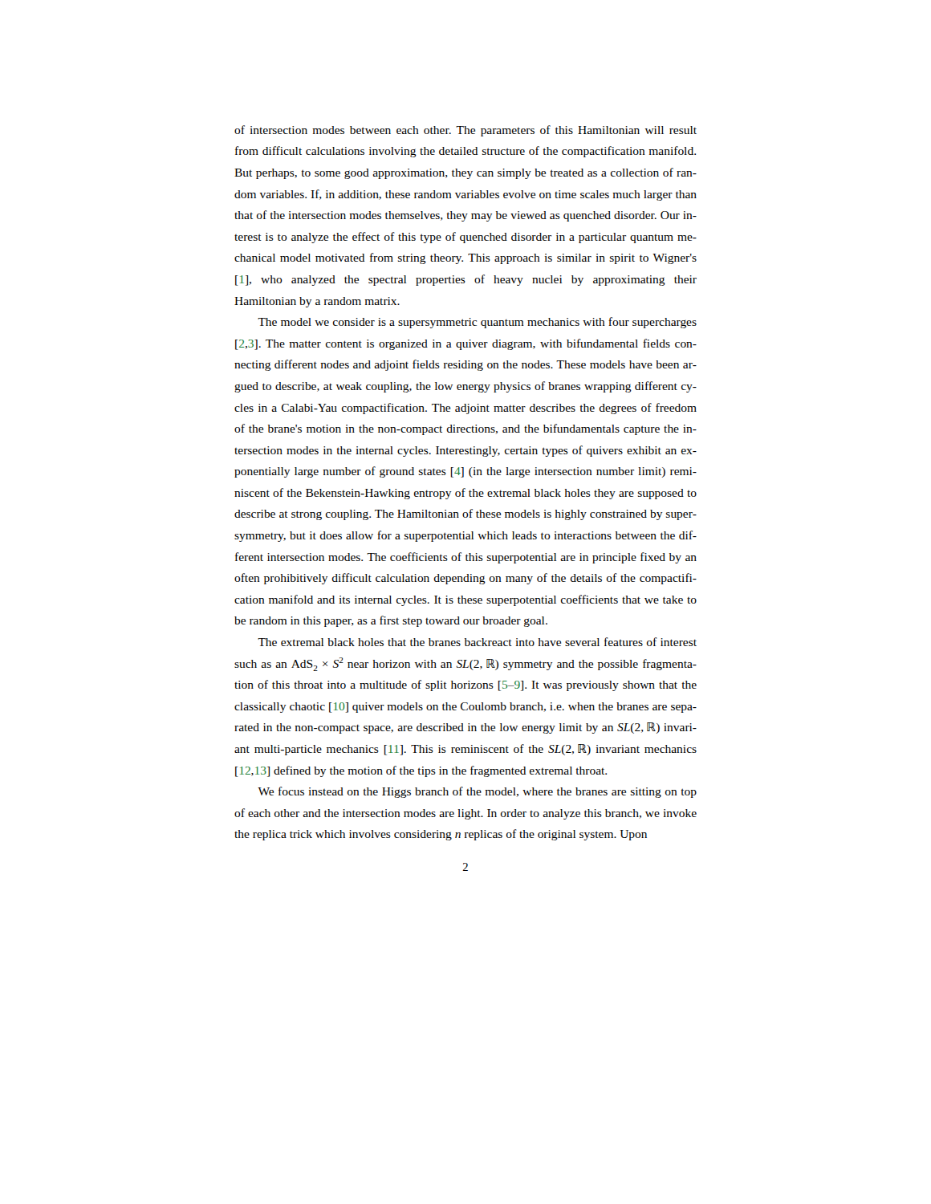of intersection modes between each other. The parameters of this Hamiltonian will result from difficult calculations involving the detailed structure of the compactification manifold. But perhaps, to some good approximation, they can simply be treated as a collection of random variables. If, in addition, these random variables evolve on time scales much larger than that of the intersection modes themselves, they may be viewed as quenched disorder. Our interest is to analyze the effect of this type of quenched disorder in a particular quantum mechanical model motivated from string theory. This approach is similar in spirit to Wigner's [1], who analyzed the spectral properties of heavy nuclei by approximating their Hamiltonian by a random matrix.
The model we consider is a supersymmetric quantum mechanics with four supercharges [2,3]. The matter content is organized in a quiver diagram, with bifundamental fields connecting different nodes and adjoint fields residing on the nodes. These models have been argued to describe, at weak coupling, the low energy physics of branes wrapping different cycles in a Calabi-Yau compactification. The adjoint matter describes the degrees of freedom of the brane's motion in the non-compact directions, and the bifundamentals capture the intersection modes in the internal cycles. Interestingly, certain types of quivers exhibit an exponentially large number of ground states [4] (in the large intersection number limit) reminiscent of the Bekenstein-Hawking entropy of the extremal black holes they are supposed to describe at strong coupling. The Hamiltonian of these models is highly constrained by supersymmetry, but it does allow for a superpotential which leads to interactions between the different intersection modes. The coefficients of this superpotential are in principle fixed by an often prohibitively difficult calculation depending on many of the details of the compactification manifold and its internal cycles. It is these superpotential coefficients that we take to be random in this paper, as a first step toward our broader goal.
The extremal black holes that the branes backreact into have several features of interest such as an AdS2 × S2 near horizon with an SL(2, ℝ) symmetry and the possible fragmentation of this throat into a multitude of split horizons [5–9]. It was previously shown that the classically chaotic [10] quiver models on the Coulomb branch, i.e. when the branes are separated in the non-compact space, are described in the low energy limit by an SL(2, ℝ) invariant multi-particle mechanics [11]. This is reminiscent of the SL(2, ℝ) invariant mechanics [12,13] defined by the motion of the tips in the fragmented extremal throat.
We focus instead on the Higgs branch of the model, where the branes are sitting on top of each other and the intersection modes are light. In order to analyze this branch, we invoke the replica trick which involves considering n replicas of the original system. Upon
2